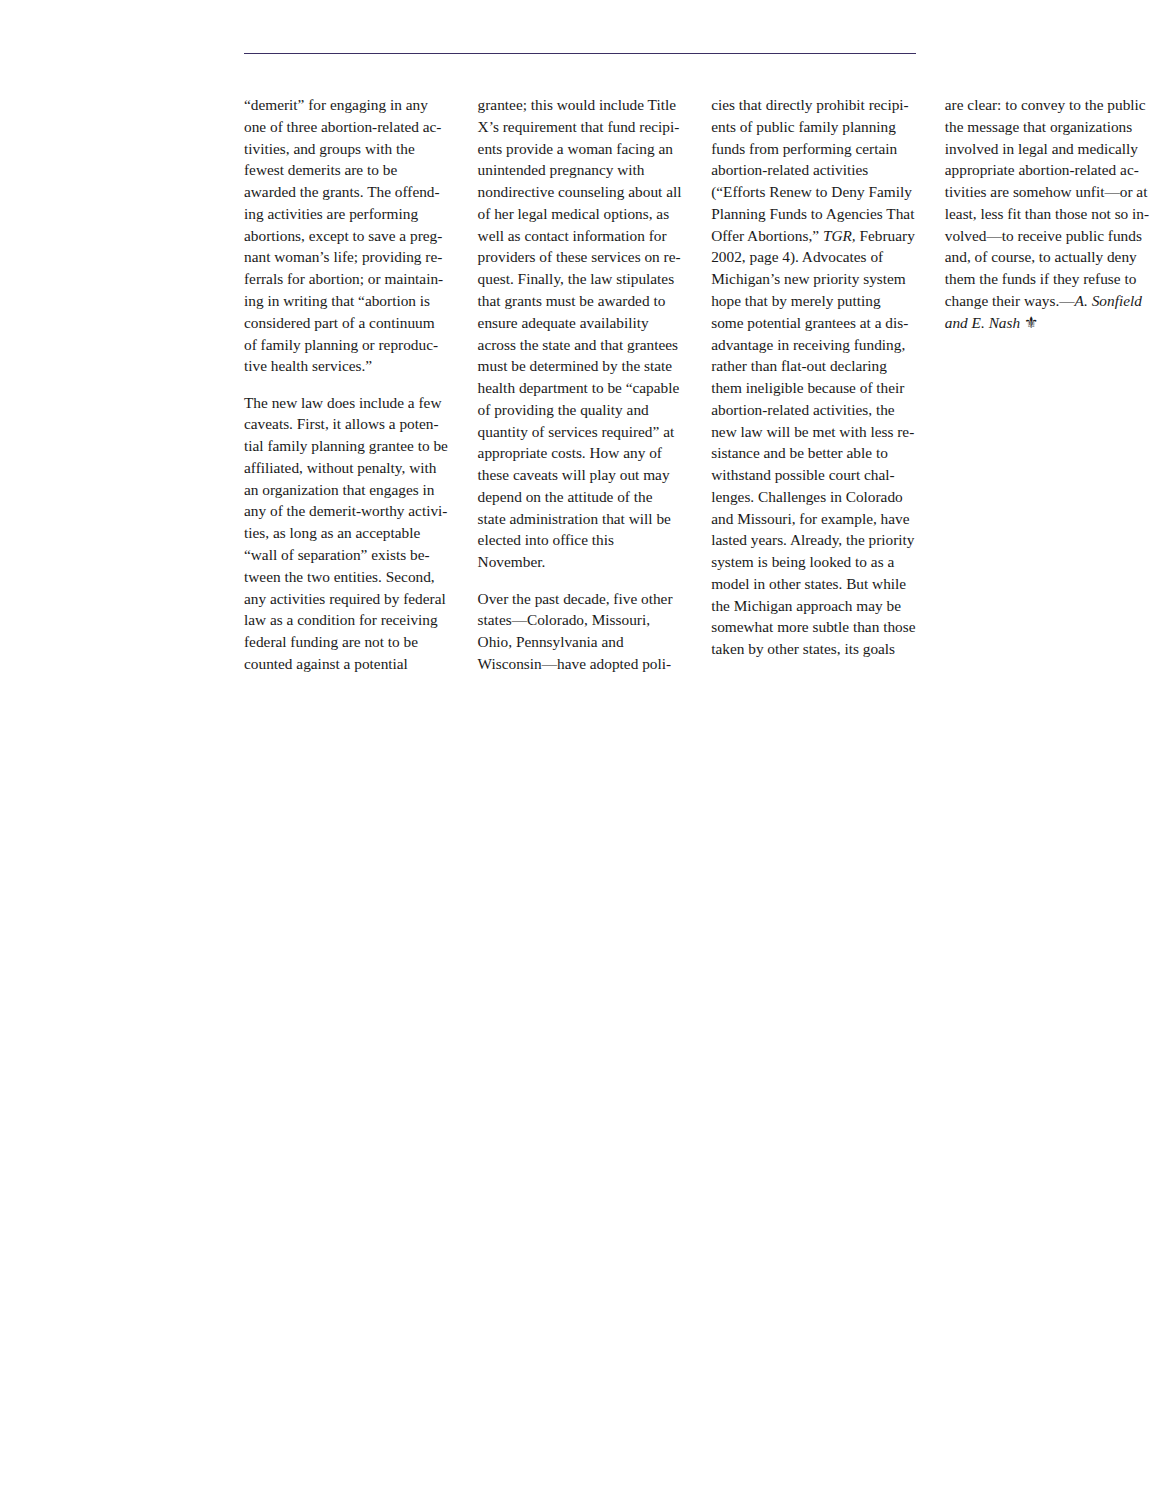“demerit” for engaging in any one of three abortion-related activities, and groups with the fewest demerits are to be awarded the grants. The offending activities are performing abortions, except to save a pregnant woman’s life; providing referrals for abortion; or maintaining in writing that “abortion is considered part of a continuum of family planning or reproductive health services.”
The new law does include a few caveats. First, it allows a potential family planning grantee to be affiliated, without penalty, with an organization that engages in any of the demerit-worthy activities, as long as an acceptable “wall of separation” exists between the two entities. Second, any activities required by federal law as a condition for receiving federal funding are not to be counted against a potential grantee; this would include Title X’s requirement that fund recipients provide a woman facing an unintended pregnancy with nondirective counseling about all of her legal medical options, as well as contact information for providers of these services on request. Finally, the law stipulates that grants must be awarded to ensure adequate availability across the state and that grantees must be determined by the state health department to be “capable of providing the quality and quantity of services required” at appropriate costs. How any of these caveats will play out may depend on the attitude of the state administration that will be elected into office this November.
Over the past decade, five other states—Colorado, Missouri, Ohio, Pennsylvania and Wisconsin—have adopted policies that directly prohibit recipients of public family planning funds from performing certain abortion-related activities (“Efforts Renew to Deny Family Planning Funds to Agencies That Offer Abortions,” TGR, February 2002, page 4). Advocates of Michigan’s new priority system hope that by merely putting some potential grantees at a disadvantage in receiving funding, rather than flat-out declaring them ineligible because of their abortion-related activities, the new law will be met with less resistance and be better able to withstand possible court challenges. Challenges in Colorado and Missouri, for example, have lasted years. Already, the priority system is being looked to as a model in other states. But while the Michigan approach may be somewhat more subtle than those taken by other states, its goals are clear: to convey to the public the message that organizations involved in legal and medically appropriate abortion-related activities are somehow unfit—or at least, less fit than those not so involved—to receive public funds and, of course, to actually deny them the funds if they refuse to change their ways.—A. Sonfield and E. Nash ⚜